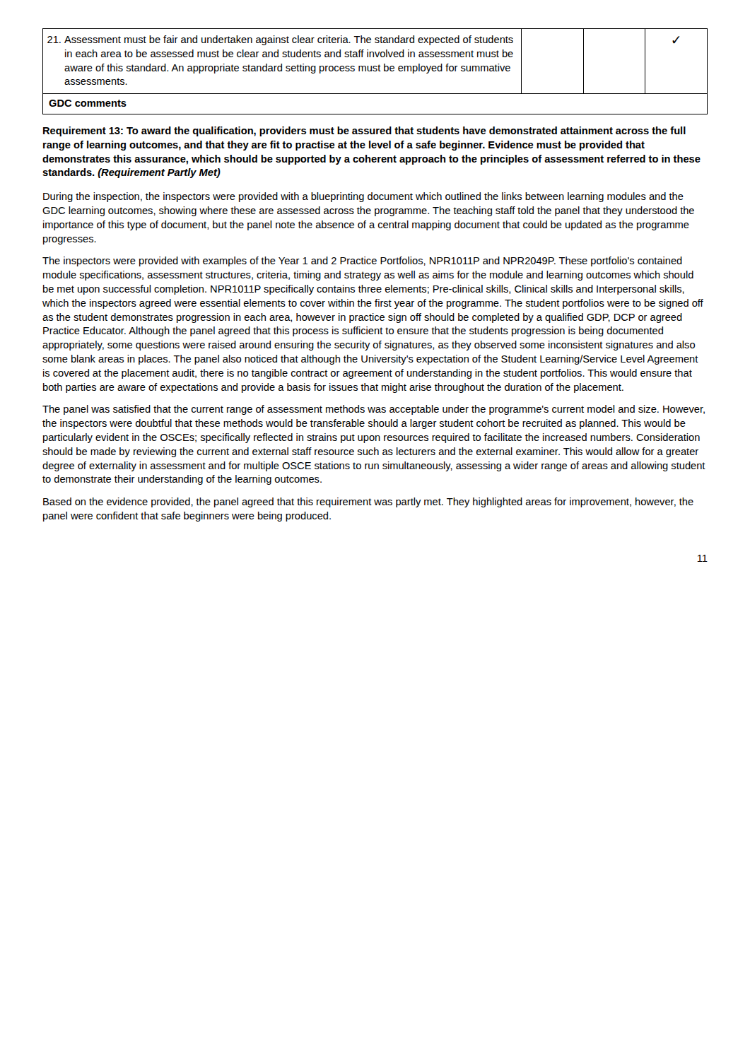| Assessment must be fair and undertaken against clear criteria. The standard expected of students in each area to be assessed must be clear and students and staff involved in assessment must be aware of this standard. An appropriate standard setting process must be employed for summative assessments. | | | ✓ |
GDC comments
Requirement 13: To award the qualification, providers must be assured that students have demonstrated attainment across the full range of learning outcomes, and that they are fit to practise at the level of a safe beginner. Evidence must be provided that demonstrates this assurance, which should be supported by a coherent approach to the principles of assessment referred to in these standards. (Requirement Partly Met)
During the inspection, the inspectors were provided with a blueprinting document which outlined the links between learning modules and the GDC learning outcomes, showing where these are assessed across the programme. The teaching staff told the panel that they understood the importance of this type of document, but the panel note the absence of a central mapping document that could be updated as the programme progresses.
The inspectors were provided with examples of the Year 1 and 2 Practice Portfolios, NPR1011P and NPR2049P. These portfolio's contained module specifications, assessment structures, criteria, timing and strategy as well as aims for the module and learning outcomes which should be met upon successful completion. NPR1011P specifically contains three elements; Pre-clinical skills, Clinical skills and Interpersonal skills, which the inspectors agreed were essential elements to cover within the first year of the programme. The student portfolios were to be signed off as the student demonstrates progression in each area, however in practice sign off should be completed by a qualified GDP, DCP or agreed Practice Educator. Although the panel agreed that this process is sufficient to ensure that the students progression is being documented appropriately, some questions were raised around ensuring the security of signatures, as they observed some inconsistent signatures and also some blank areas in places. The panel also noticed that although the University's expectation of the Student Learning/Service Level Agreement is covered at the placement audit, there is no tangible contract or agreement of understanding in the student portfolios. This would ensure that both parties are aware of expectations and provide a basis for issues that might arise throughout the duration of the placement.
The panel was satisfied that the current range of assessment methods was acceptable under the programme's current model and size. However, the inspectors were doubtful that these methods would be transferable should a larger student cohort be recruited as planned. This would be particularly evident in the OSCEs; specifically reflected in strains put upon resources required to facilitate the increased numbers. Consideration should be made by reviewing the current and external staff resource such as lecturers and the external examiner. This would allow for a greater degree of externality in assessment and for multiple OSCE stations to run simultaneously, assessing a wider range of areas and allowing student to demonstrate their understanding of the learning outcomes.
Based on the evidence provided, the panel agreed that this requirement was partly met. They highlighted areas for improvement, however, the panel were confident that safe beginners were being produced.
11